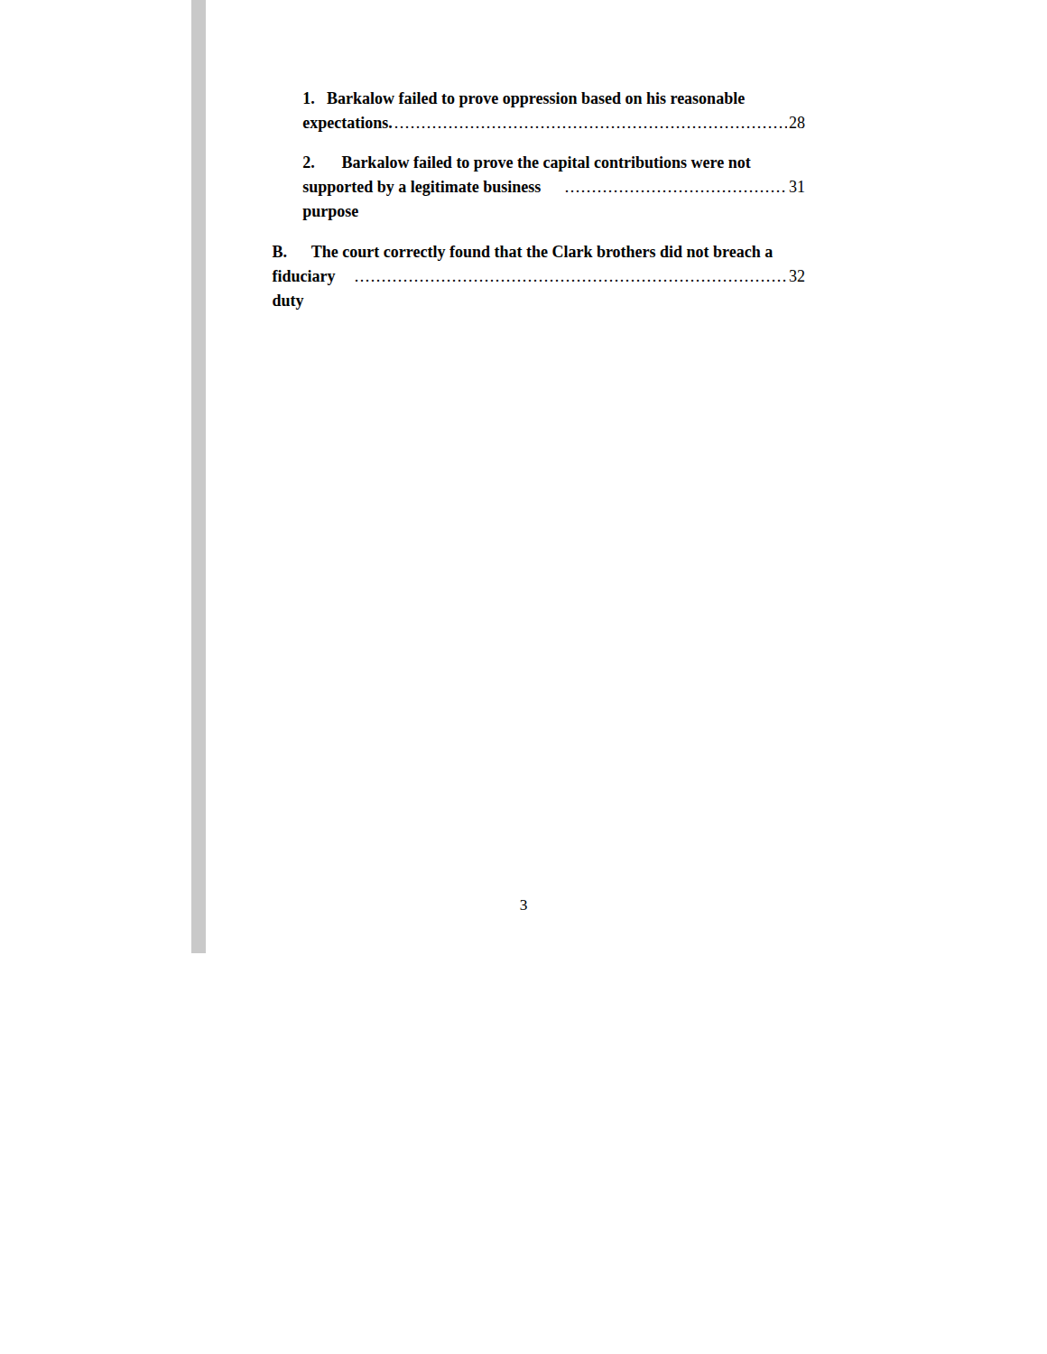1. Barkalow failed to prove oppression based on his reasonable
expectations. .................................................................................................. 28
2. Barkalow failed to prove the capital contributions were not
supported by a legitimate business purpose ............................................... 31
B. The court correctly found that the Clark brothers did not breach a
fiduciary duty .................................................................................................. 32
3